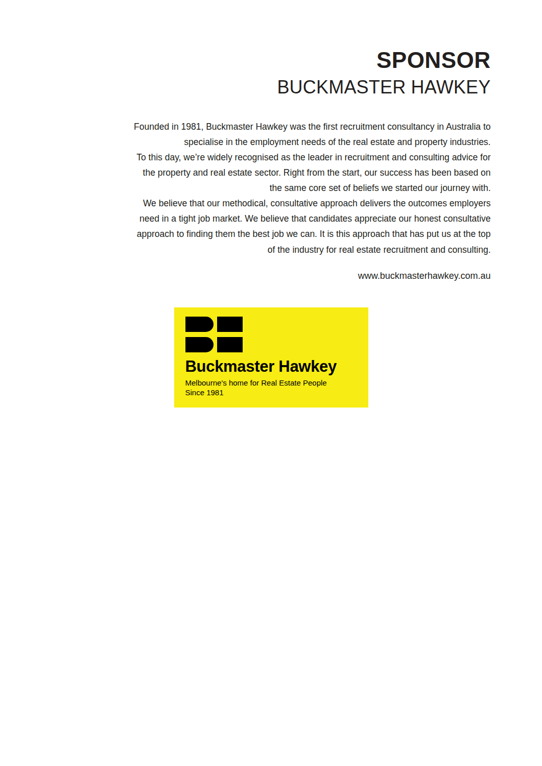Sponsor
Buckmaster Hawkey
Founded in 1981, Buckmaster Hawkey was the first recruitment consultancy in Australia to specialise in the employment needs of the real estate and property industries.
To this day, we’re widely recognised as the leader in recruitment and consulting advice for the property and real estate sector. Right from the start, our success has been based on the same core set of beliefs we started our journey with.
We believe that our methodical, consultative approach delivers the outcomes employers need in a tight job market. We believe that candidates appreciate our honest consultative approach to finding them the best job we can. It is this approach that has put us at the top of the industry for real estate recruitment and consulting.
www.buckmasterhawkey.com.au
Buckmaster Hawkey
Melbourne's home for Real Estate People
Since 1981